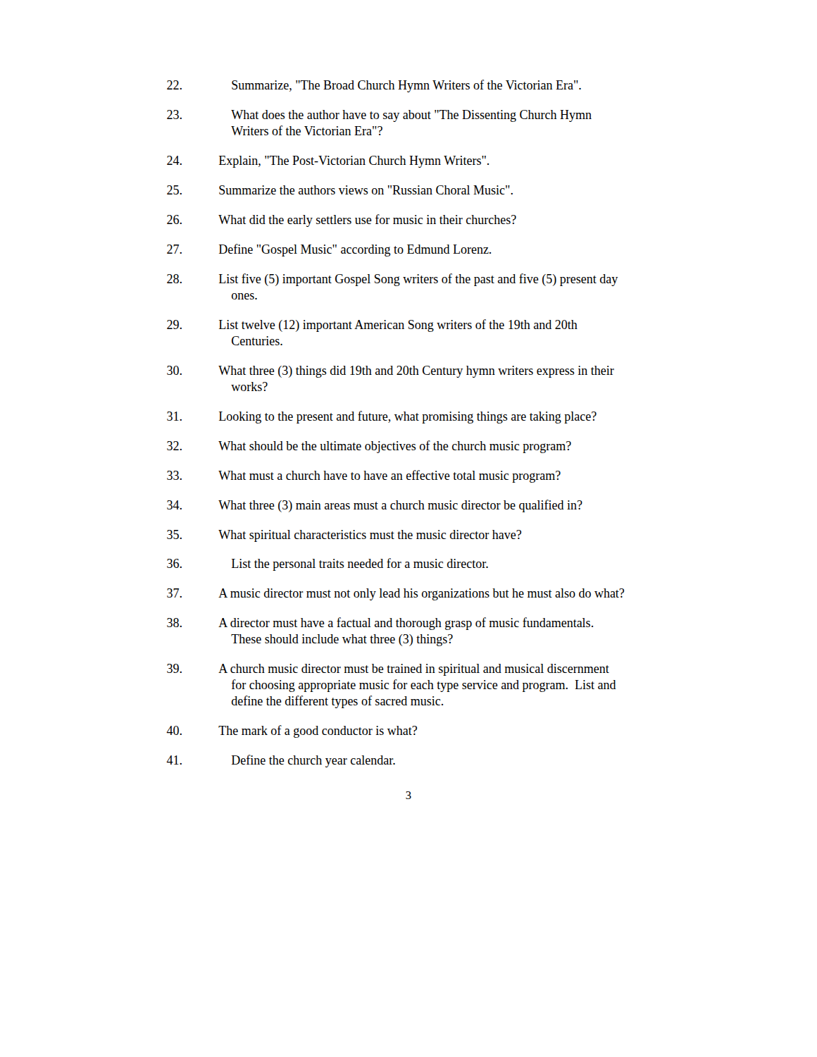22. Summarize, "The Broad Church Hymn Writers of the Victorian Era".
23. What does the author have to say about "The Dissenting Church Hymn Writers of the Victorian Era"?
24. Explain, "The Post-Victorian Church Hymn Writers".
25. Summarize the authors views on "Russian Choral Music".
26. What did the early settlers use for music in their churches?
27. Define "Gospel Music" according to Edmund Lorenz.
28. List five (5) important Gospel Song writers of the past and five (5) present day ones.
29. List twelve (12) important American Song writers of the 19th and 20th Centuries.
30. What three (3) things did 19th and 20th Century hymn writers express in their works?
31. Looking to the present and future, what promising things are taking place?
32. What should be the ultimate objectives of the church music program?
33. What must a church have to have an effective total music program?
34. What three (3) main areas must a church music director be qualified in?
35. What spiritual characteristics must the music director have?
36. List the personal traits needed for a music director.
37. A music director must not only lead his organizations but he must also do what?
38. A director must have a factual and thorough grasp of music fundamentals. These should include what three (3) things?
39. A church music director must be trained in spiritual and musical discernment for choosing appropriate music for each type service and program. List and define the different types of sacred music.
40. The mark of a good conductor is what?
41. Define the church year calendar.
3